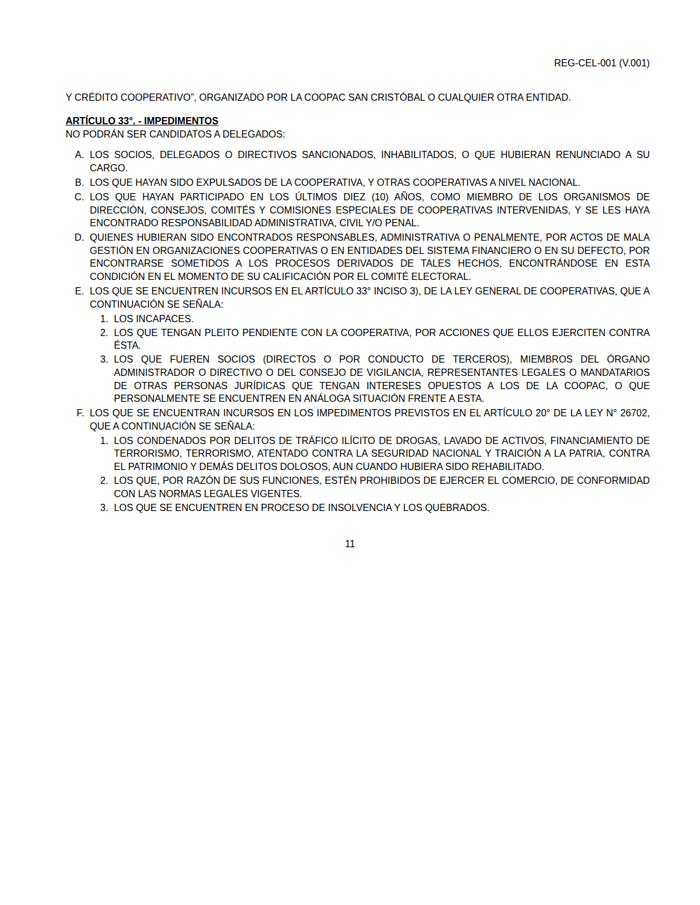REG-CEL-001 (V.001)
Y CRÉDITO COOPERATIVO”, ORGANIZADO POR LA COOPAC SAN CRISTÓBAL O CUALQUIER OTRA ENTIDAD.
ARTÍCULO 33°. - IMPEDIMENTOS
NO PODRÁN SER CANDIDATOS A DELEGADOS:
LOS SOCIOS, DELEGADOS O DIRECTIVOS SANCIONADOS, INHABILITADOS, O QUE HUBIERAN RENUNCIADO A SU CARGO.
LOS QUE HAYAN SIDO EXPULSADOS DE LA COOPERATIVA, Y OTRAS COOPERATIVAS A NIVEL NACIONAL.
LOS QUE HAYAN PARTICIPADO EN LOS ÚLTIMOS DIEZ (10) AÑOS, COMO MIEMBRO DE LOS ORGANISMOS DE DIRECCIÓN, CONSEJOS, COMITÉS Y COMISIONES ESPECIALES DE COOPERATIVAS INTERVENIDAS, Y SE LES HAYA ENCONTRADO RESPONSABILIDAD ADMINISTRATIVA, CIVIL Y/O PENAL.
QUIENES HUBIERAN SIDO ENCONTRADOS RESPONSABLES, ADMINISTRATIVA O PENALMENTE, POR ACTOS DE MALA GESTIÓN EN ORGANIZACIONES COOPERATIVAS O EN ENTIDADES DEL SISTEMA FINANCIERO O EN SU DEFECTO, POR ENCONTRARSE SOMETIDOS A LOS PROCESOS DERIVADOS DE TALES HECHOS, ENCONTRÁNDOSE EN ESTA CONDICIÓN EN EL MOMENTO DE SU CALIFICACIÓN POR EL COMITÉ ELECTORAL.
LOS QUE SE ENCUENTREN INCURSOS EN EL ARTÍCULO 33° INCISO 3), DE LA LEY GENERAL DE COOPERATIVAS, QUE A CONTINUACIÓN SE SEÑALA:
LOS INCAPACES.
LOS QUE TENGAN PLEITO PENDIENTE CON LA COOPERATIVA, POR ACCIONES QUE ELLOS EJERCITEN CONTRA ÉSTA.
LOS QUE FUEREN SOCIOS (DIRECTOS O POR CONDUCTO DE TERCEROS), MIEMBROS DEL ÓRGANO ADMINISTRADOR O DIRECTIVO O DEL CONSEJO DE VIGILANCIA, REPRESENTANTES LEGALES O MANDATARIOS DE OTRAS PERSONAS JURÍDICAS QUE TENGAN INTERESES OPUESTOS A LOS DE LA COOPAC, O QUE PERSONALMENTE SE ENCUENTREN EN ANÁLOGA SITUACIÓN FRENTE A ESTA.
LOS QUE SE ENCUENTRAN INCURSOS EN LOS IMPEDIMENTOS PREVISTOS EN EL ARTÍCULO 20° DE LA LEY N° 26702, QUE A CONTINUACIÓN SE SEÑALA:
LOS CONDENADOS POR DELITOS DE TRÁFICO ILÍCITO DE DROGAS, LAVADO DE ACTIVOS, FINANCIAMIENTO DE TERRORISMO, TERRORISMO, ATENTADO CONTRA LA SEGURIDAD NACIONAL Y TRAICIÓN A LA PATRIA, CONTRA EL PATRIMONIO Y DEMÁS DELITOS DOLOSOS, AUN CUANDO HUBIERA SIDO REHABILITADO.
LOS QUE, POR RAZÓN DE SUS FUNCIONES, ESTÉN PROHIBIDOS DE EJERCER EL COMERCIO, DE CONFORMIDAD CON LAS NORMAS LEGALES VIGENTES.
LOS QUE SE ENCUENTREN EN PROCESO DE INSOLVENCIA Y LOS QUEBRADOS.
11